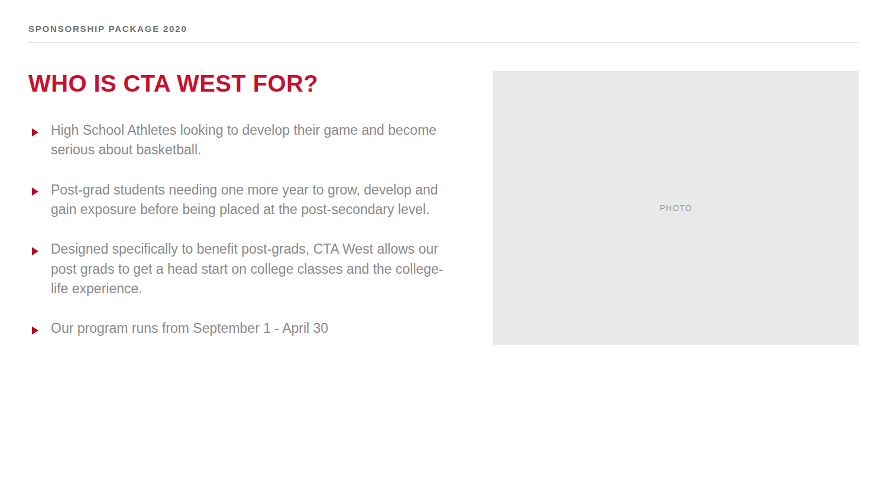Sponsorship Package 2020
Who is CTA West For?
High School Athletes looking to develop their game and become serious about basketball.
Post-grad students needing one more year to grow, develop and gain exposure before being placed at the post-secondary level.
Designed specifically to benefit post-grads, CTA West allows our post grads to get a head start on college classes and the college-life experience.
Our program runs from September 1 - April 30
Photo